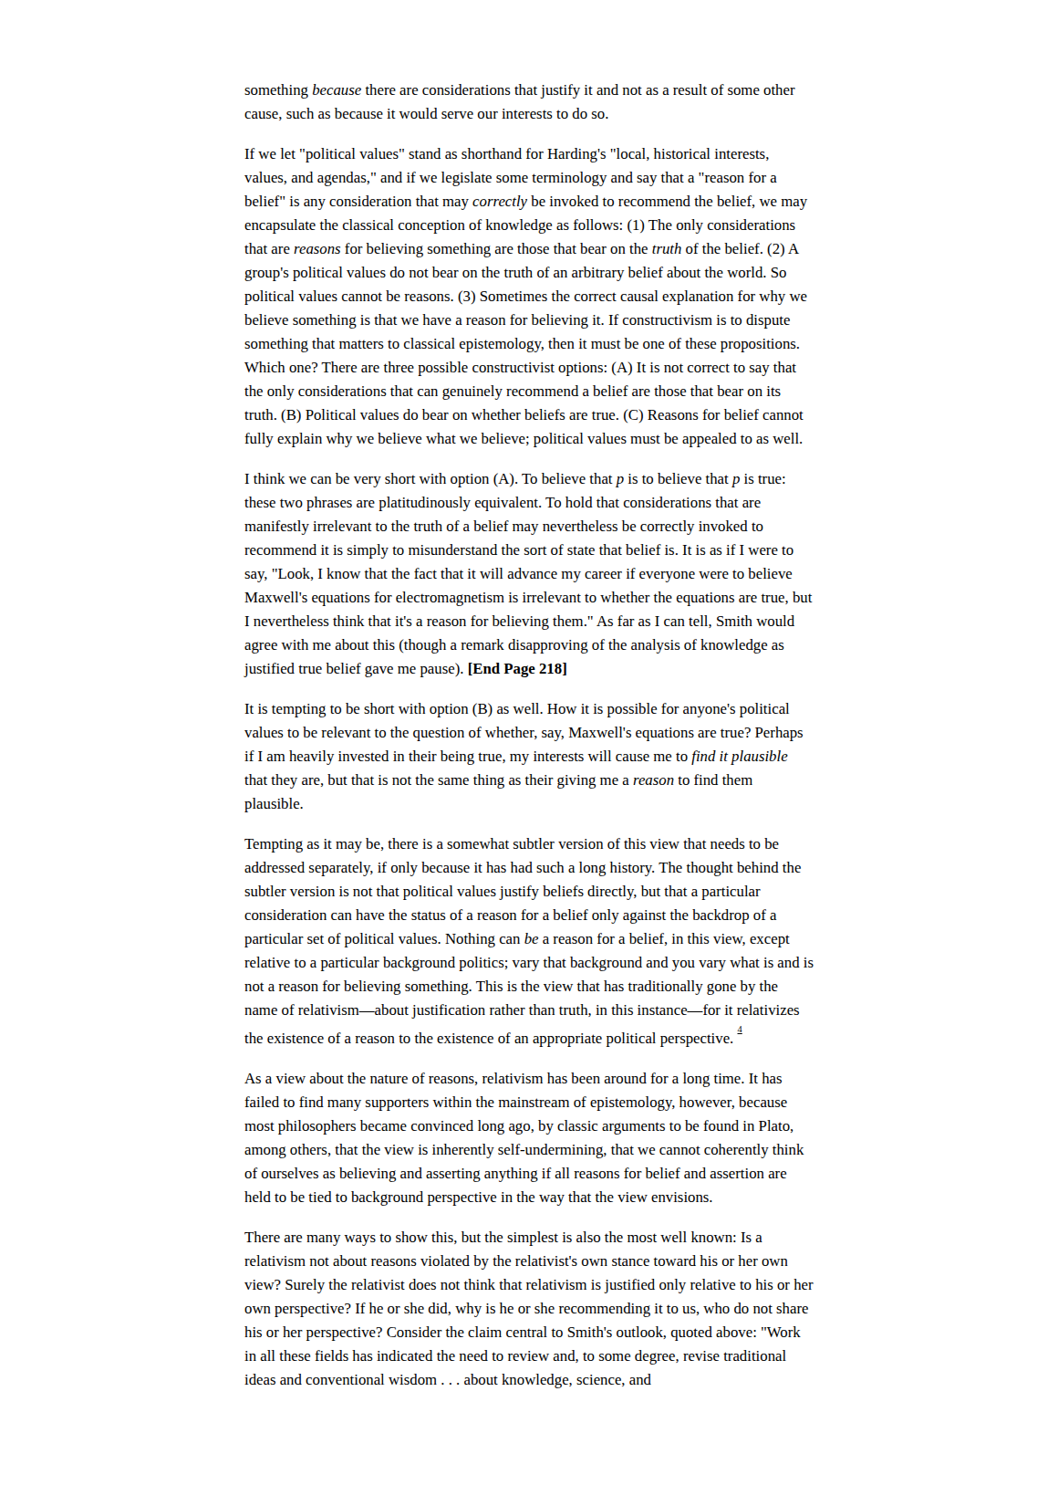something because there are considerations that justify it and not as a result of some other cause, such as because it would serve our interests to do so.
If we let "political values" stand as shorthand for Harding's "local, historical interests, values, and agendas," and if we legislate some terminology and say that a "reason for a belief" is any consideration that may correctly be invoked to recommend the belief, we may encapsulate the classical conception of knowledge as follows: (1) The only considerations that are reasons for believing something are those that bear on the truth of the belief. (2) A group's political values do not bear on the truth of an arbitrary belief about the world. So political values cannot be reasons. (3) Sometimes the correct causal explanation for why we believe something is that we have a reason for believing it. If constructivism is to dispute something that matters to classical epistemology, then it must be one of these propositions. Which one? There are three possible constructivist options: (A) It is not correct to say that the only considerations that can genuinely recommend a belief are those that bear on its truth. (B) Political values do bear on whether beliefs are true. (C) Reasons for belief cannot fully explain why we believe what we believe; political values must be appealed to as well.
I think we can be very short with option (A). To believe that p is to believe that p is true: these two phrases are platitudinously equivalent. To hold that considerations that are manifestly irrelevant to the truth of a belief may nevertheless be correctly invoked to recommend it is simply to misunderstand the sort of state that belief is. It is as if I were to say, "Look, I know that the fact that it will advance my career if everyone were to believe Maxwell's equations for electromagnetism is irrelevant to whether the equations are true, but I nevertheless think that it's a reason for believing them." As far as I can tell, Smith would agree with me about this (though a remark disapproving of the analysis of knowledge as justified true belief gave me pause). [End Page 218]
It is tempting to be short with option (B) as well. How it is possible for anyone's political values to be relevant to the question of whether, say, Maxwell's equations are true? Perhaps if I am heavily invested in their being true, my interests will cause me to find it plausible that they are, but that is not the same thing as their giving me a reason to find them plausible.
Tempting as it may be, there is a somewhat subtler version of this view that needs to be addressed separately, if only because it has had such a long history. The thought behind the subtler version is not that political values justify beliefs directly, but that a particular consideration can have the status of a reason for a belief only against the backdrop of a particular set of political values. Nothing can be a reason for a belief, in this view, except relative to a particular background politics; vary that background and you vary what is and is not a reason for believing something. This is the view that has traditionally gone by the name of relativism—about justification rather than truth, in this instance—for it relativizes the existence of a reason to the existence of an appropriate political perspective. 4
As a view about the nature of reasons, relativism has been around for a long time. It has failed to find many supporters within the mainstream of epistemology, however, because most philosophers became convinced long ago, by classic arguments to be found in Plato, among others, that the view is inherently self-undermining, that we cannot coherently think of ourselves as believing and asserting anything if all reasons for belief and assertion are held to be tied to background perspective in the way that the view envisions.
There are many ways to show this, but the simplest is also the most well known: Is a relativism not about reasons violated by the relativist's own stance toward his or her own view? Surely the relativist does not think that relativism is justified only relative to his or her own perspective? If he or she did, why is he or she recommending it to us, who do not share his or her perspective? Consider the claim central to Smith's outlook, quoted above: "Work in all these fields has indicated the need to review and, to some degree, revise traditional ideas and conventional wisdom . . . about knowledge, science, and